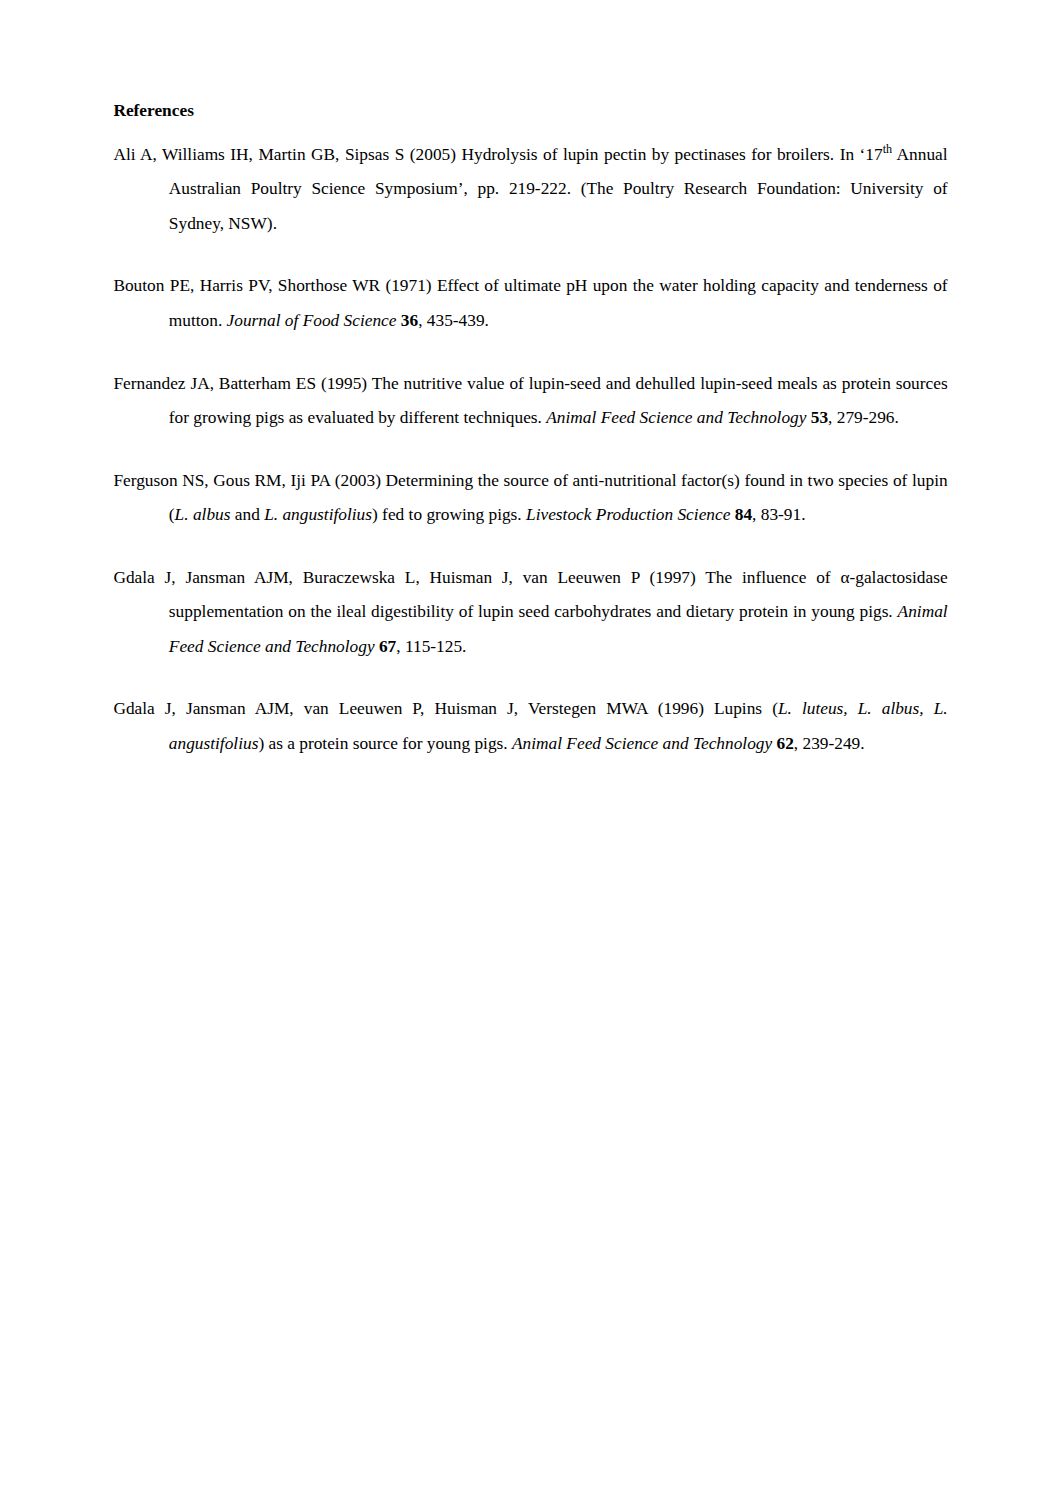References
Ali A, Williams IH, Martin GB, Sipsas S (2005) Hydrolysis of lupin pectin by pectinases for broilers. In ‘17th Annual Australian Poultry Science Symposium’, pp. 219-222. (The Poultry Research Foundation: University of Sydney, NSW).
Bouton PE, Harris PV, Shorthose WR (1971) Effect of ultimate pH upon the water holding capacity and tenderness of mutton. Journal of Food Science 36, 435-439.
Fernandez JA, Batterham ES (1995) The nutritive value of lupin-seed and dehulled lupin-seed meals as protein sources for growing pigs as evaluated by different techniques. Animal Feed Science and Technology 53, 279-296.
Ferguson NS, Gous RM, Iji PA (2003) Determining the source of anti-nutritional factor(s) found in two species of lupin (L. albus and L. angustifolius) fed to growing pigs. Livestock Production Science 84, 83-91.
Gdala J, Jansman AJM, Buraczewska L, Huisman J, van Leeuwen P (1997) The influence of α-galactosidase supplementation on the ileal digestibility of lupin seed carbohydrates and dietary protein in young pigs. Animal Feed Science and Technology 67, 115-125.
Gdala J, Jansman AJM, van Leeuwen P, Huisman J, Verstegen MWA (1996) Lupins (L. luteus, L. albus, L. angustifolius) as a protein source for young pigs. Animal Feed Science and Technology 62, 239-249.